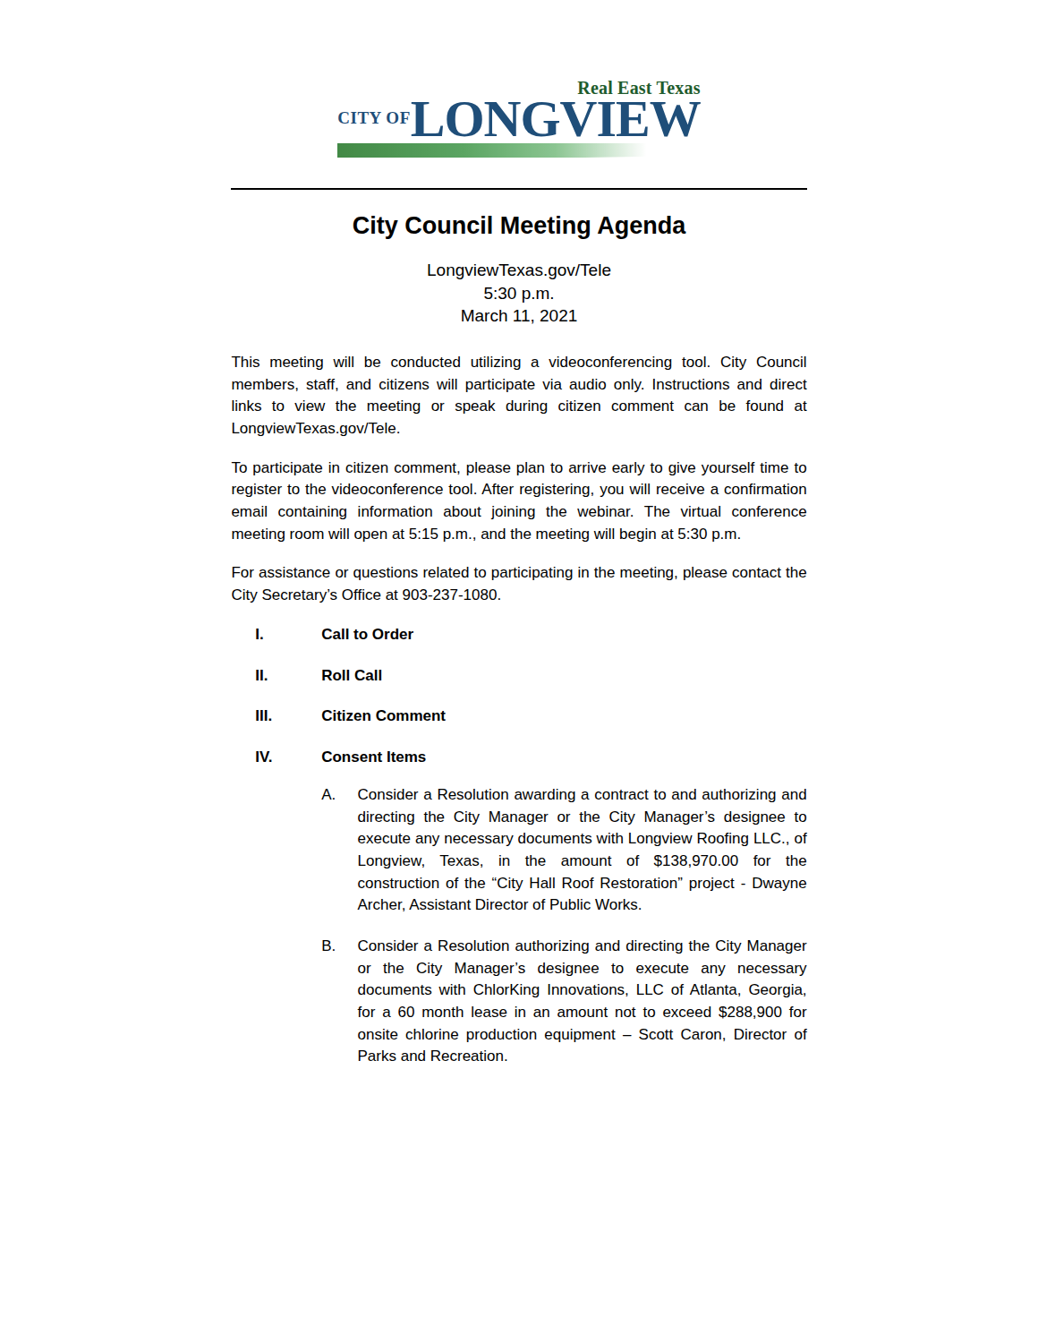Real East Texas
CITY OF LONGVIEW
City Council Meeting Agenda
LongviewTexas.gov/Tele
5:30 p.m.
March 11, 2021
This meeting will be conducted utilizing a videoconferencing tool. City Council members, staff, and citizens will participate via audio only. Instructions and direct links to view the meeting or speak during citizen comment can be found at LongviewTexas.gov/Tele.
To participate in citizen comment, please plan to arrive early to give yourself time to register to the videoconference tool. After registering, you will receive a confirmation email containing information about joining the webinar. The virtual conference meeting room will open at 5:15 p.m., and the meeting will begin at 5:30 p.m.
For assistance or questions related to participating in the meeting, please contact the City Secretary’s Office at 903-237-1080.
I. Call to Order
II. Roll Call
III. Citizen Comment
IV. Consent Items
A. Consider a Resolution awarding a contract to and authorizing and directing the City Manager or the City Manager’s designee to execute any necessary documents with Longview Roofing LLC., of Longview, Texas, in the amount of $138,970.00 for the construction of the “City Hall Roof Restoration” project - Dwayne Archer, Assistant Director of Public Works.
B. Consider a Resolution authorizing and directing the City Manager or the City Manager’s designee to execute any necessary documents with ChlorKing Innovations, LLC of Atlanta, Georgia, for a 60 month lease in an amount not to exceed $288,900 for onsite chlorine production equipment – Scott Caron, Director of Parks and Recreation.